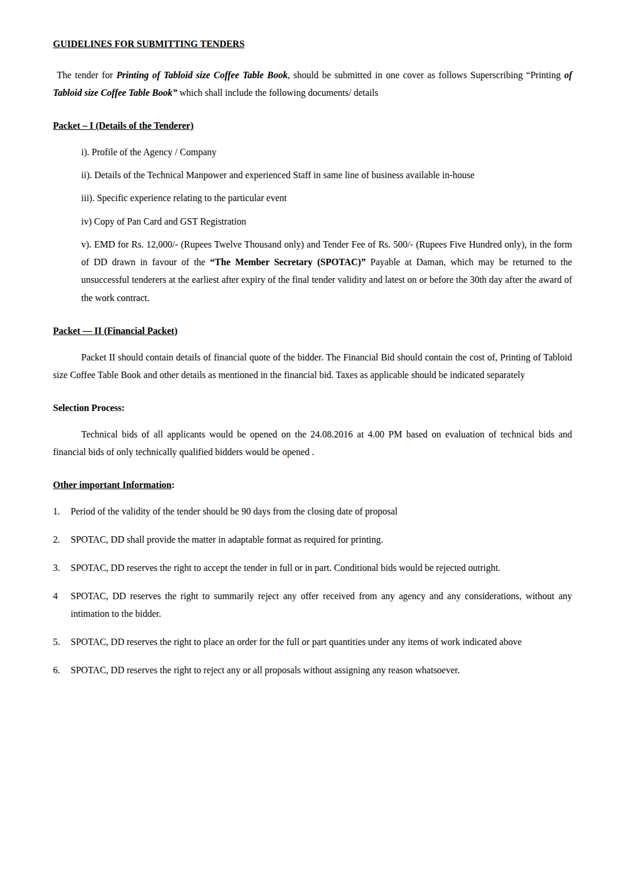GUIDELINES FOR SUBMITTING TENDERS
The tender for Printing of Tabloid size Coffee Table Book, should be submitted in one cover as follows Superscribing “Printing of Tabloid size Coffee Table Book” which shall include the following documents/ details
Packet – I (Details of the Tenderer)
i). Profile of the Agency / Company
ii). Details of the Technical Manpower and experienced Staff in same line of business available in-house
iii). Specific experience relating to the particular event
iv) Copy of Pan Card and GST Registration
v). EMD for Rs. 12,000/- (Rupees Twelve Thousand only) and Tender Fee of Rs. 500/- (Rupees Five Hundred only), in the form of DD drawn in favour of the “The Member Secretary (SPOTAC)” Payable at Daman, which may be returned to the unsuccessful tenderers at the earliest after expiry of the final tender validity and latest on or before the 30th day after the award of the work contract.
Packet — II (Financial Packet)
Packet II should contain details of financial quote of the bidder. The Financial Bid should contain the cost of, Printing of Tabloid size Coffee Table Book and other details as mentioned in the financial bid. Taxes as applicable should be indicated separately
Selection Process:
Technical bids of all applicants would be opened on the 24.08.2016 at 4.00 PM based on evaluation of technical bids and financial bids of only technically qualified bidders would be opened .
Other important Information:
Period of the validity of the tender should be 90 days from the closing date of proposal
SPOTAC, DD shall provide the matter in adaptable format as required for printing.
SPOTAC, DD reserves the right to accept the tender in full or in part. Conditional bids would be rejected outright.
SPOTAC, DD reserves the right to summarily reject any offer received from any agency and any considerations, without any intimation to the bidder.
SPOTAC, DD reserves the right to place an order for the full or part quantities under any items of work indicated above
SPOTAC, DD reserves the right to reject any or all proposals without assigning any reason whatsoever.